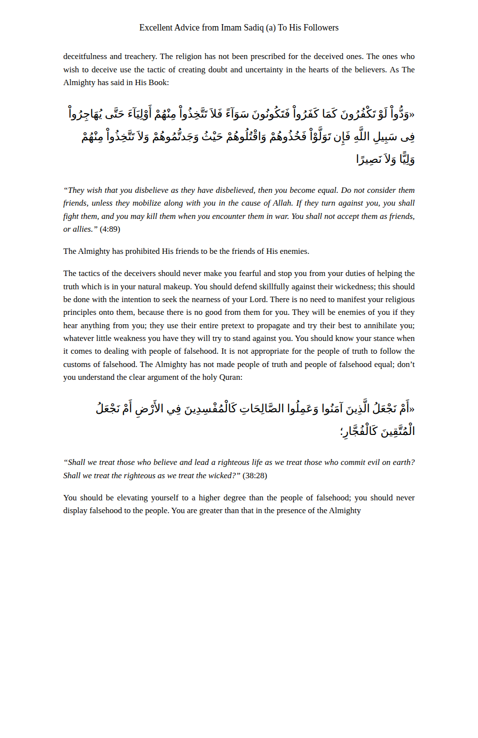Excellent Advice from Imam Sadiq (a) To His Followers
deceitfulness and treachery. The religion has not been prescribed for the deceived ones. The ones who wish to deceive use the tactic of creating doubt and uncertainty in the hearts of the believers. As The Almighty has said in His Book:
«وَدُّواْ لَوْ تَكْفُرُونَ كَمَا كَفَرُواْ فَتَكُونُونَ سَوَآءً فَلاَ تَتَّخِذُواْ مِنْهُمْ أَوْلِيَآءَ حَتَّى يُهَاجِرُواْ فِى سَبِيلِ اللَّهِ فَإِن تَوَلَّوْاْ فَخُذُوهُمْ وَاقْتُلُوهُمْ حَيْثُ وَجَدتُّمُوهُمْ وَلاَ تَتَّخِذُواْ مِنْهُمْ وَلِيًّا وَلاَ نَصِيرًا
“They wish that you disbelieve as they have disbelieved, then you become equal. Do not consider them friends, unless they mobilize along with you in the cause of Allah. If they turn against you, you shall fight them, and you may kill them when you encounter them in war. You shall not accept them as friends, or allies.” (4:89)
The Almighty has prohibited His friends to be the friends of His enemies.
The tactics of the deceivers should never make you fearful and stop you from your duties of helping the truth which is in your natural makeup. You should defend skillfully against their wickedness; this should be done with the intention to seek the nearness of your Lord. There is no need to manifest your religious principles onto them, because there is no good from them for you. They will be enemies of you if they hear anything from you; they use their entire pretext to propagate and try their best to annihilate you; whatever little weakness you have they will try to stand against you. You should know your stance when it comes to dealing with people of falsehood. It is not appropriate for the people of truth to follow the customs of falsehood. The Almighty has not made people of truth and people of falsehood equal; don’t you understand the clear argument of the holy Quran:
«أَمْ نَجْعَلُ الَّذِينَ آمَنُوا وَعَمِلُوا الصَّالِحَاتِ كَالْمُفْسِدِينَ فِي الأَرْضِ أَمْ نَجْعَلُ الْمُتَّقِينَ كَالْفُجَّارِ؛
“Shall we treat those who believe and lead a righteous life as we treat those who commit evil on earth? Shall we treat the righteous as we treat the wicked?” (38:28)
You should be elevating yourself to a higher degree than the people of falsehood; you should never display falsehood to the people. You are greater than that in the presence of the Almighty